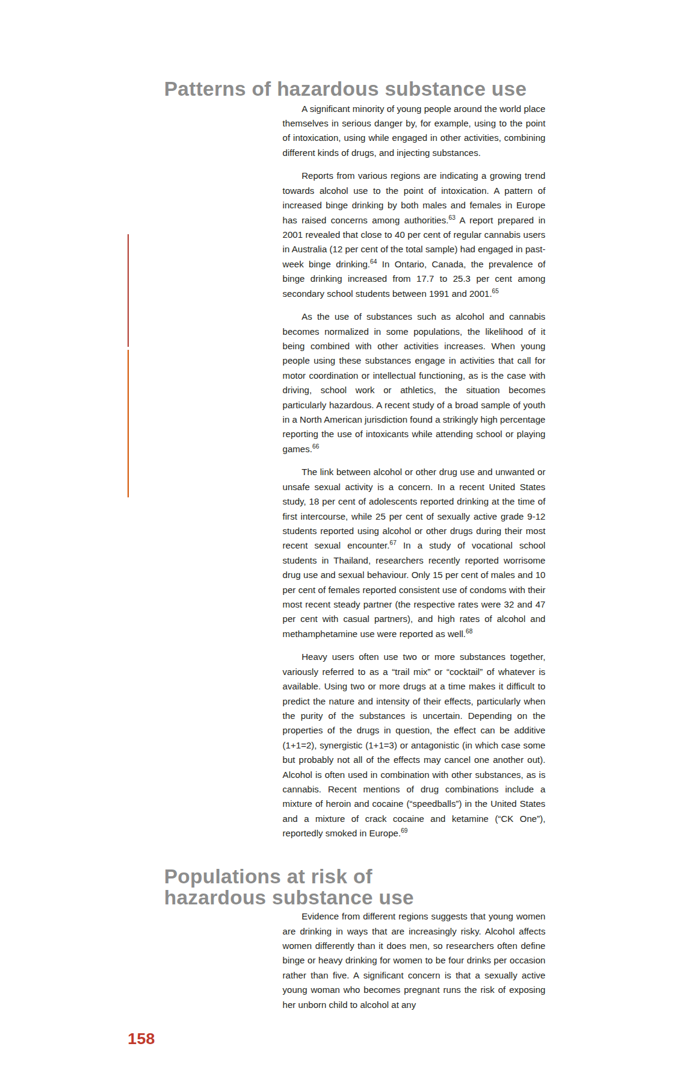Patterns of hazardous substance use
A significant minority of young people around the world place themselves in serious danger by, for example, using to the point of intoxication, using while engaged in other activities, combining different kinds of drugs, and injecting substances.
Reports from various regions are indicating a growing trend towards alcohol use to the point of intoxication. A pattern of increased binge drinking by both males and females in Europe has raised concerns among authorities.63 A report prepared in 2001 revealed that close to 40 per cent of regular cannabis users in Australia (12 per cent of the total sample) had engaged in past-week binge drinking.64 In Ontario, Canada, the prevalence of binge drinking increased from 17.7 to 25.3 per cent among secondary school students between 1991 and 2001.65
As the use of substances such as alcohol and cannabis becomes normalized in some populations, the likelihood of it being combined with other activities increases. When young people using these substances engage in activities that call for motor coordination or intellectual functioning, as is the case with driving, school work or athletics, the situation becomes particularly hazardous. A recent study of a broad sample of youth in a North American jurisdiction found a strikingly high percentage reporting the use of intoxicants while attending school or playing games.66
The link between alcohol or other drug use and unwanted or unsafe sexual activity is a concern. In a recent United States study, 18 per cent of adolescents reported drinking at the time of first intercourse, while 25 per cent of sexually active grade 9-12 students reported using alcohol or other drugs during their most recent sexual encounter.67 In a study of vocational school students in Thailand, researchers recently reported worrisome drug use and sexual behaviour. Only 15 per cent of males and 10 per cent of females reported consistent use of condoms with their most recent steady partner (the respective rates were 32 and 47 per cent with casual partners), and high rates of alcohol and methamphetamine use were reported as well.68
Heavy users often use two or more substances together, variously referred to as a “trail mix” or “cocktail” of whatever is available. Using two or more drugs at a time makes it difficult to predict the nature and intensity of their effects, particularly when the purity of the substances is uncertain. Depending on the properties of the drugs in question, the effect can be additive (1+1=2), synergistic (1+1=3) or antagonistic (in which case some but probably not all of the effects may cancel one another out). Alcohol is often used in combination with other substances, as is cannabis. Recent mentions of drug combinations include a mixture of heroin and cocaine (“speedballs”) in the United States and a mixture of crack cocaine and ketamine (“CK One”), reportedly smoked in Europe.69
Populations at risk of
hazardous substance use
Evidence from different regions suggests that young women are drinking in ways that are increasingly risky. Alcohol affects women differently than it does men, so researchers often define binge or heavy drinking for women to be four drinks per occasion rather than five. A significant concern is that a sexually active young woman who becomes pregnant runs the risk of exposing her unborn child to alcohol at any
158